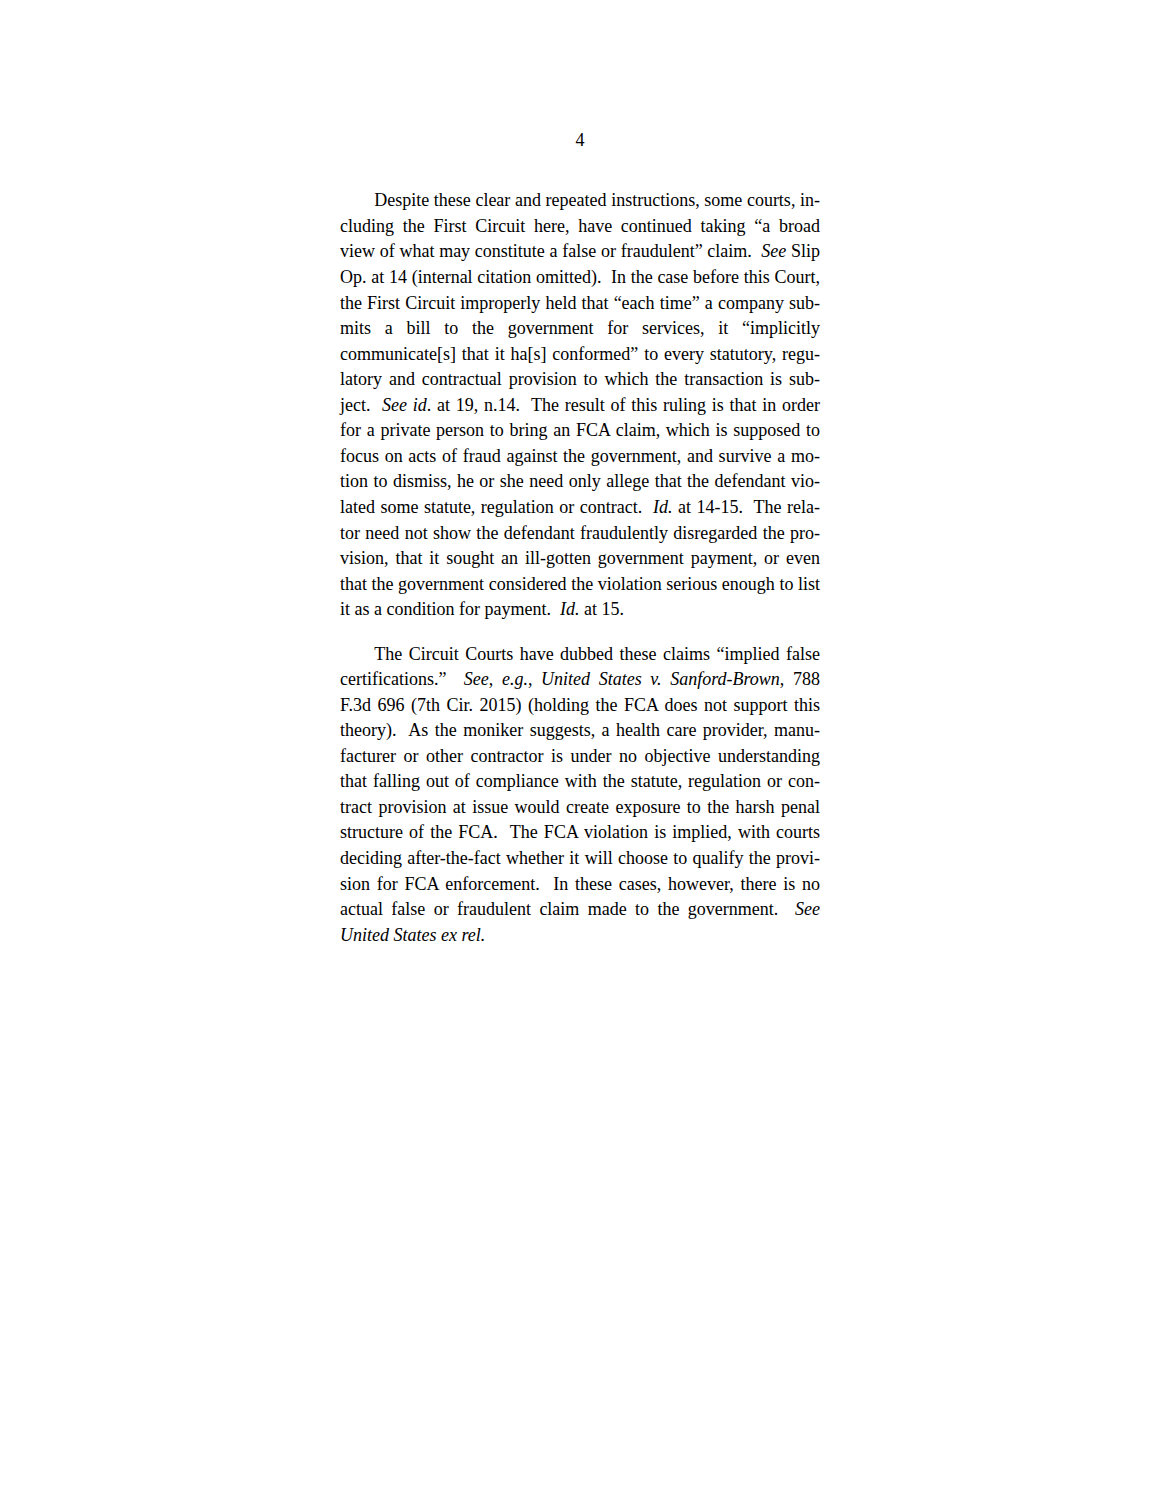4
Despite these clear and repeated instructions, some courts, including the First Circuit here, have continued taking “a broad view of what may constitute a false or fraudulent” claim. See Slip Op. at 14 (internal citation omitted). In the case before this Court, the First Circuit improperly held that “each time” a company submits a bill to the government for services, it “implicitly communicate[s] that it ha[s] conformed” to every statutory, regulatory and contractual provision to which the transaction is subject. See id. at 19, n.14. The result of this ruling is that in order for a private person to bring an FCA claim, which is supposed to focus on acts of fraud against the government, and survive a motion to dismiss, he or she need only allege that the defendant violated some statute, regulation or contract. Id. at 14-15. The relator need not show the defendant fraudulently disregarded the provision, that it sought an ill-gotten government payment, or even that the government considered the violation serious enough to list it as a condition for payment. Id. at 15.
The Circuit Courts have dubbed these claims “implied false certifications.” See, e.g., United States v. Sanford-Brown, 788 F.3d 696 (7th Cir. 2015) (holding the FCA does not support this theory). As the moniker suggests, a health care provider, manufacturer or other contractor is under no objective understanding that falling out of compliance with the statute, regulation or contract provision at issue would create exposure to the harsh penal structure of the FCA. The FCA violation is implied, with courts deciding after-the-fact whether it will choose to qualify the provision for FCA enforcement. In these cases, however, there is no actual false or fraudulent claim made to the government. See United States ex rel.